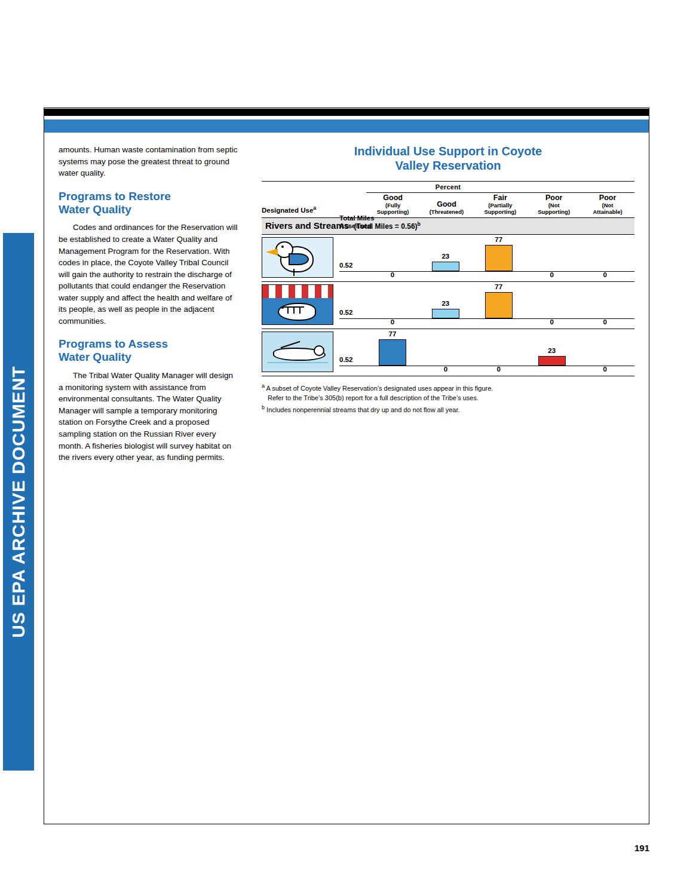US EPA ARCHIVE DOCUMENT
amounts. Human waste contamination from septic systems may pose the greatest threat to ground water quality.
Programs to Restore
Water Quality
Codes and ordinances for the Reservation will be established to create a Water Quality and Management Program for the Reservation. With codes in place, the Coyote Valley Tribal Council will gain the authority to restrain the discharge of pollutants that could endanger the Reservation water supply and affect the health and welfare of its people, as well as people in the adjacent communities.
Programs to Assess
Water Quality
The Tribal Water Quality Manager will design a monitoring system with assistance from environmental consultants. The Water Quality Manager will sample a temporary monitoring station on Forsythe Creek and a proposed sampling station on the Russian River every month. A fisheries biologist will survey habitat on the rivers every other year, as funding permits.
Individual Use Support in Coyote
Valley Reservation
Percent
| Designated Use a | Good (Fully Supporting) | Good (Threatened) | Fair (Partially Supporting) | Poor (Not Supporting) | Poor (Not Attainable) |
Rivers and Streams (Total Miles = 0.56)b
Total Miles
Assessed
0.52
0
23
77
0
0
0.52
0
23
77
0
0
0.52
77
0
0
23
0
a A subset of Coyote Valley Reservation’s designated uses appear in this figure.
Refer to the Tribe’s 305(b) report for a full description of the Tribe’s uses.
b Includes nonperennial streams that dry up and do not flow all year.
191